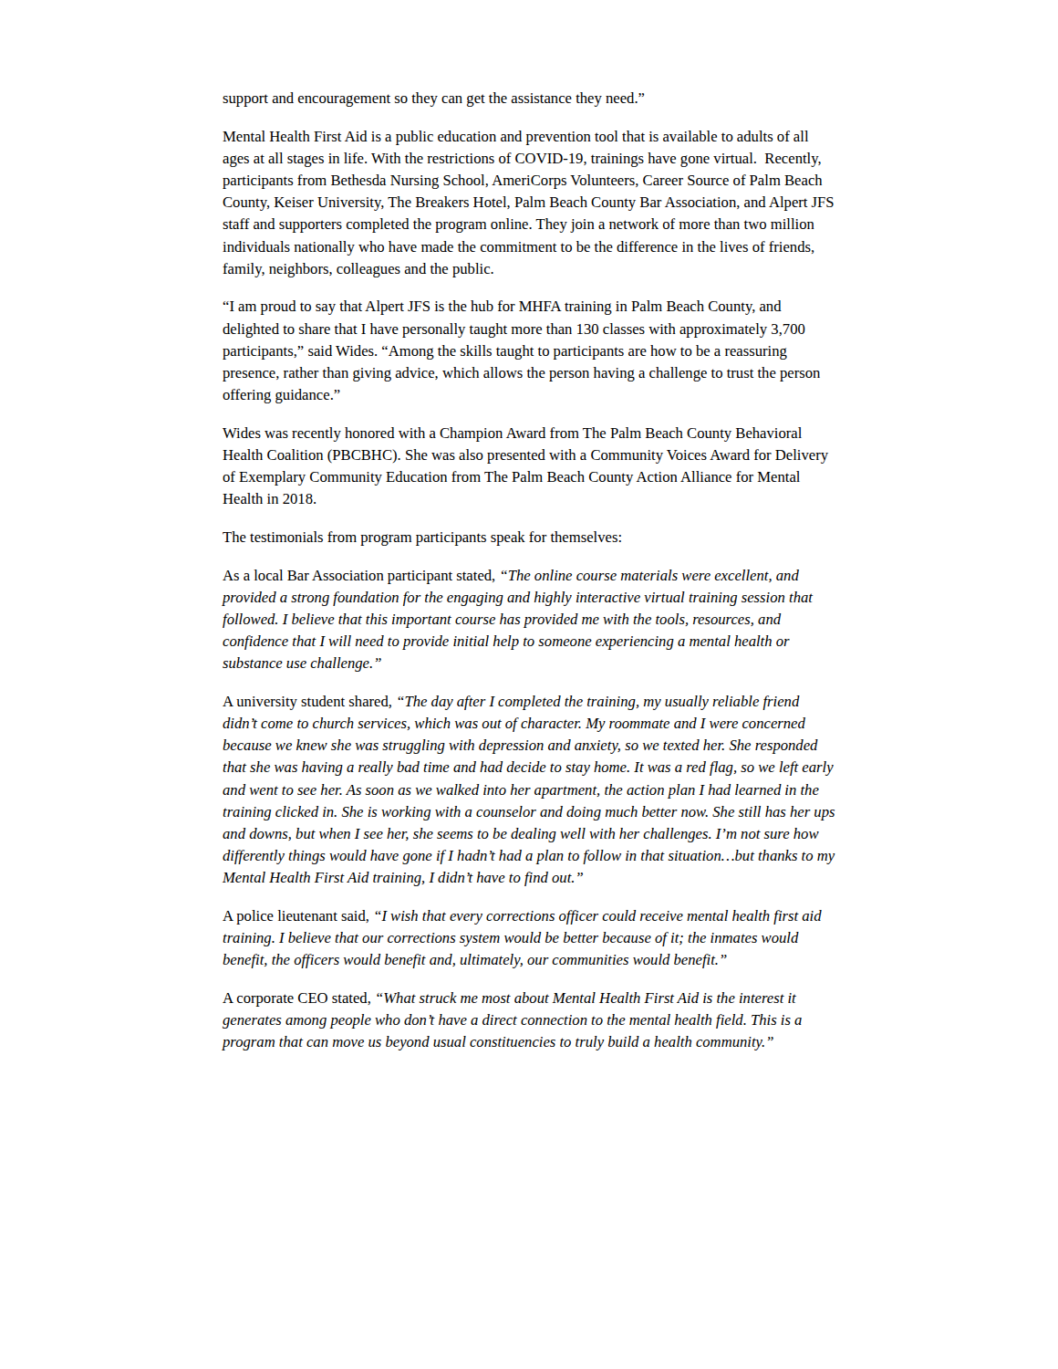support and encouragement so they can get the assistance they need.”
Mental Health First Aid is a public education and prevention tool that is available to adults of all ages at all stages in life. With the restrictions of COVID-19, trainings have gone virtual. Recently, participants from Bethesda Nursing School, AmeriCorps Volunteers, Career Source of Palm Beach County, Keiser University, The Breakers Hotel, Palm Beach County Bar Association, and Alpert JFS staff and supporters completed the program online. They join a network of more than two million individuals nationally who have made the commitment to be the difference in the lives of friends, family, neighbors, colleagues and the public.
“I am proud to say that Alpert JFS is the hub for MHFA training in Palm Beach County, and delighted to share that I have personally taught more than 130 classes with approximately 3,700 participants,” said Wides. “Among the skills taught to participants are how to be a reassuring presence, rather than giving advice, which allows the person having a challenge to trust the person offering guidance.”
Wides was recently honored with a Champion Award from The Palm Beach County Behavioral Health Coalition (PBCBHC). She was also presented with a Community Voices Award for Delivery of Exemplary Community Education from The Palm Beach County Action Alliance for Mental Health in 2018.
The testimonials from program participants speak for themselves:
As a local Bar Association participant stated, “The online course materials were excellent, and provided a strong foundation for the engaging and highly interactive virtual training session that followed. I believe that this important course has provided me with the tools, resources, and confidence that I will need to provide initial help to someone experiencing a mental health or substance use challenge.”
A university student shared, “The day after I completed the training, my usually reliable friend didn’t come to church services, which was out of character. My roommate and I were concerned because we knew she was struggling with depression and anxiety, so we texted her. She responded that she was having a really bad time and had decide to stay home. It was a red flag, so we left early and went to see her. As soon as we walked into her apartment, the action plan I had learned in the training clicked in. She is working with a counselor and doing much better now. She still has her ups and downs, but when I see her, she seems to be dealing well with her challenges. I’m not sure how differently things would have gone if I hadn’t had a plan to follow in that situation…but thanks to my Mental Health First Aid training, I didn’t have to find out.”
A police lieutenant said, “I wish that every corrections officer could receive mental health first aid training. I believe that our corrections system would be better because of it; the inmates would benefit, the officers would benefit and, ultimately, our communities would benefit.”
A corporate CEO stated, “What struck me most about Mental Health First Aid is the interest it generates among people who don’t have a direct connection to the mental health field. This is a program that can move us beyond usual constituencies to truly build a health community.”